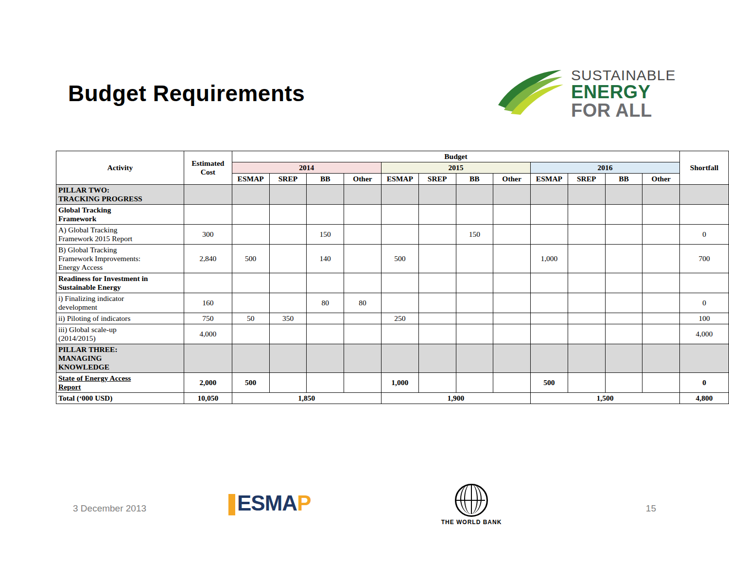Budget Requirements
SUSTAINABLE
ENERGY FOR ALL
| Activity | Estimated Cost | Budget | Shortfall |
| --- | --- | --- | --- |
| 2014 | 2015 | 2016 |
| ESMAP | SREP | BB | Other | ESMAP | SREP | BB | Other | ESMAP | SREP | BB | Other |
| PILLAR TWO: TRACKING PROGRESS | | | | | | | | | | | | | | |
| Global Tracking Framework | | | | | | | | | | | | | | |
| A) Global Tracking Framework 2015 Report | 300 | | | 150 | | | | 150 | | | | | | 0 |
| B) Global Tracking Framework Improvements: Energy Access | 2,840 | 500 | | 140 | | 500 | | | | 1,000 | | | | 700 |
| Readiness for Investment in Sustainable Energy | | | | | | | | | | | | | | |
| i) Finalizing indicator development | 160 | | | 80 | 80 | | | | | | | | | 0 |
| ii) Piloting of indicators | 750 | 50 | 350 | | | 250 | | | | | | | | 100 |
| iii) Global scale-up (2014/2015) | 4,000 | | | | | | | | | | | | | 4,000 |
| PILLAR THREE: MANAGING KNOWLEDGE | | | | | | | | | | | | | | |
| State of Energy Access Report | 2,000 | 500 | | | | 1,000 | | | | 500 | | | | 0 |
| Total (‘000 USD) | 10,050 | 1,850 | 1,900 | 1,500 | 4,800 |
3 December 2013
15
ESMAP
THE WORLD BANK